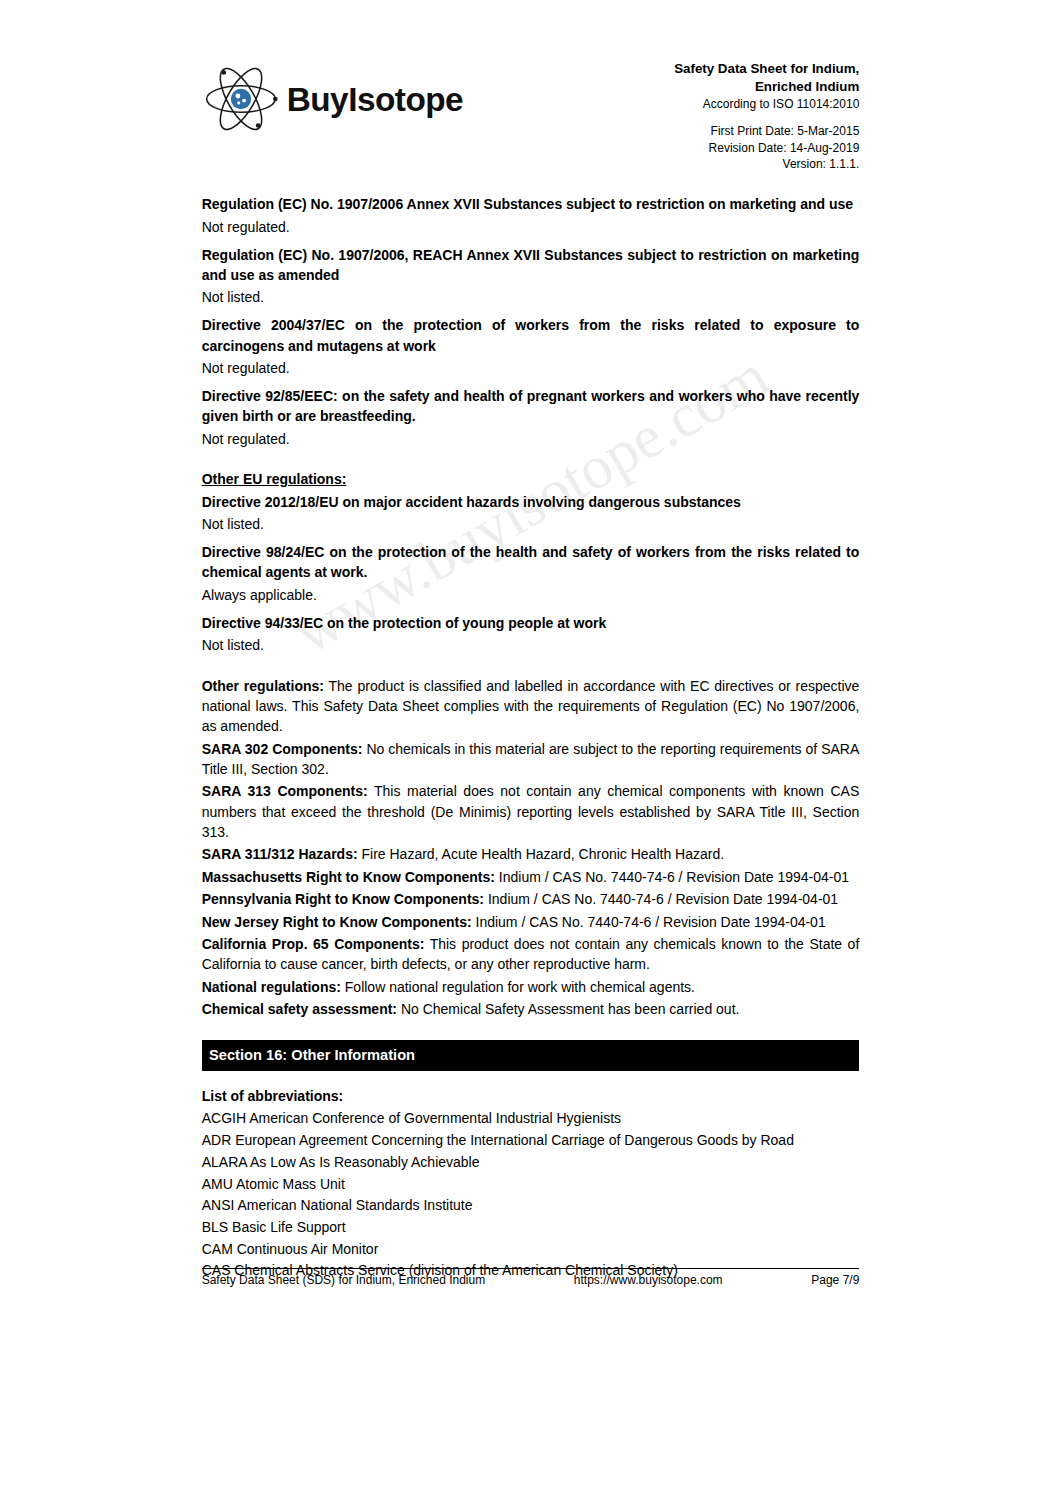www.buyisotope.com
BuyIsotope
Safety Data Sheet for Indium,
Enriched Indium
According to ISO 11014:2010
First Print Date: 5-Mar-2015
Revision Date: 14-Aug-2019
Version: 1.1.1.
Regulation (EC) No. 1907/2006 Annex XVII Substances subject to restriction on marketing and use
Not regulated.
Regulation (EC) No. 1907/2006, REACH Annex XVII Substances subject to restriction on marketing and use as amended
Not listed.
Directive 2004/37/EC on the protection of workers from the risks related to exposure to carcinogens and mutagens at work
Not regulated.
Directive 92/85/EEC: on the safety and health of pregnant workers and workers who have recently given birth or are breastfeeding.
Not regulated.
Other EU regulations:
Directive 2012/18/EU on major accident hazards involving dangerous substances
Not listed.
Directive 98/24/EC on the protection of the health and safety of workers from the risks related to chemical agents at work.
Always applicable.
Directive 94/33/EC on the protection of young people at work
Not listed.
Other regulations: The product is classified and labelled in accordance with EC directives or respective national laws. This Safety Data Sheet complies with the requirements of Regulation (EC) No 1907/2006, as amended.
SARA 302 Components: No chemicals in this material are subject to the reporting requirements of SARA Title III, Section 302.
SARA 313 Components: This material does not contain any chemical components with known CAS numbers that exceed the threshold (De Minimis) reporting levels established by SARA Title III, Section 313.
SARA 311/312 Hazards: Fire Hazard, Acute Health Hazard, Chronic Health Hazard.
Massachusetts Right to Know Components: Indium / CAS No. 7440-74-6 / Revision Date 1994-04-01
Pennsylvania Right to Know Components: Indium / CAS No. 7440-74-6 / Revision Date 1994-04-01
New Jersey Right to Know Components: Indium / CAS No. 7440-74-6 / Revision Date 1994-04-01
California Prop. 65 Components: This product does not contain any chemicals known to the State of California to cause cancer, birth defects, or any other reproductive harm.
National regulations: Follow national regulation for work with chemical agents.
Chemical safety assessment: No Chemical Safety Assessment has been carried out.
Section 16: Other Information
List of abbreviations:
ACGIH American Conference of Governmental Industrial Hygienists
ADR European Agreement Concerning the International Carriage of Dangerous Goods by Road
ALARA As Low As Is Reasonably Achievable
AMU Atomic Mass Unit
ANSI American National Standards Institute
BLS Basic Life Support
CAM Continuous Air Monitor
CAS Chemical Abstracts Service (division of the American Chemical Society)
Safety Data Sheet (SDS) for Indium, Enriched Indium
https://www.buyisotope.com
Page 7/9